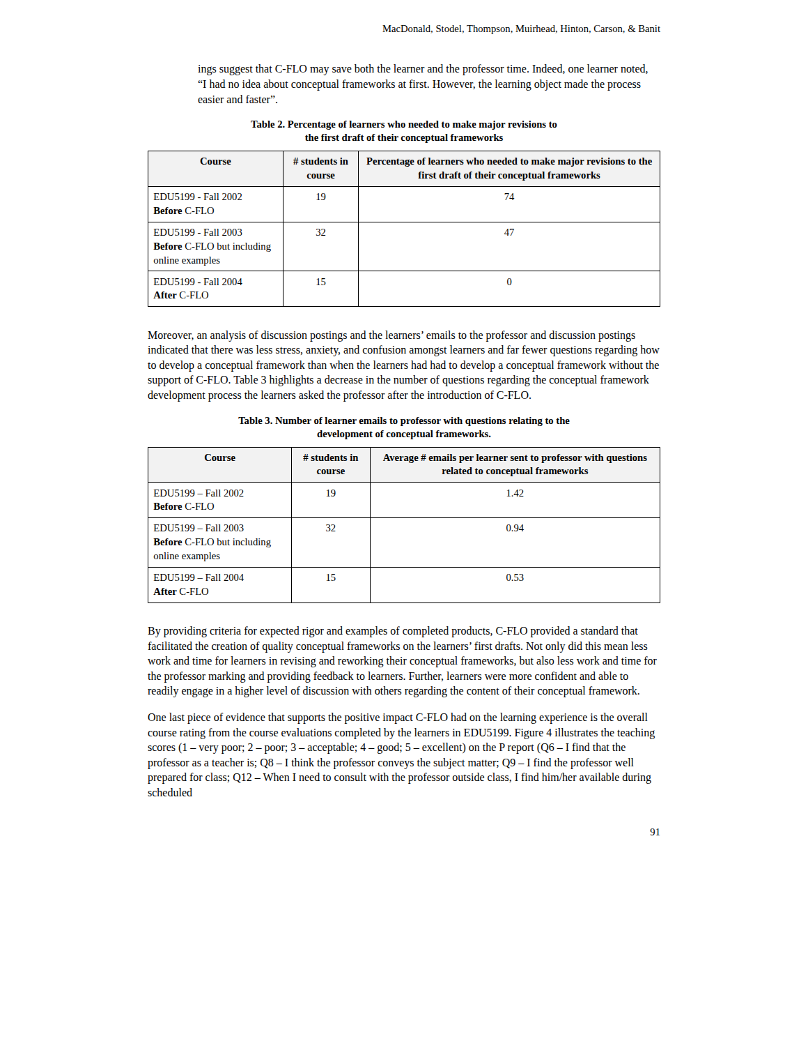MacDonald, Stodel, Thompson, Muirhead, Hinton, Carson, & Banit
ings suggest that C-FLO may save both the learner and the professor time. Indeed, one learner noted, “I had no idea about conceptual frameworks at first. However, the learning object made the process easier and faster”.
Table 2. Percentage of learners who needed to make major revisions to the first draft of their conceptual frameworks
| Course | # students in course | Percentage of learners who needed to make major revisions to the first draft of their conceptual frameworks |
| --- | --- | --- |
| EDU5199 - Fall 2002 Before C-FLO | 19 | 74 |
| EDU5199 - Fall 2003 Before C-FLO but including online examples | 32 | 47 |
| EDU5199 - Fall 2004 After C-FLO | 15 | 0 |
Moreover, an analysis of discussion postings and the learners’ emails to the professor and discussion postings indicated that there was less stress, anxiety, and confusion amongst learners and far fewer questions regarding how to develop a conceptual framework than when the learners had had to develop a conceptual framework without the support of C-FLO. Table 3 highlights a decrease in the number of questions regarding the conceptual framework development process the learners asked the professor after the introduction of C-FLO.
Table 3. Number of learner emails to professor with questions relating to the development of conceptual frameworks.
| Course | # students in course | Average # emails per learner sent to professor with questions related to conceptual frameworks |
| --- | --- | --- |
| EDU5199 – Fall 2002 Before C-FLO | 19 | 1.42 |
| EDU5199 – Fall 2003 Before C-FLO but including online examples | 32 | 0.94 |
| EDU5199 – Fall 2004 After C-FLO | 15 | 0.53 |
By providing criteria for expected rigor and examples of completed products, C-FLO provided a standard that facilitated the creation of quality conceptual frameworks on the learners’ first drafts. Not only did this mean less work and time for learners in revising and reworking their conceptual frameworks, but also less work and time for the professor marking and providing feedback to learners. Further, learners were more confident and able to readily engage in a higher level of discussion with others regarding the content of their conceptual framework.
One last piece of evidence that supports the positive impact C-FLO had on the learning experience is the overall course rating from the course evaluations completed by the learners in EDU5199. Figure 4 illustrates the teaching scores (1 – very poor; 2 – poor; 3 – acceptable; 4 – good; 5 – excellent) on the P report (Q6 – I find that the professor as a teacher is; Q8 – I think the professor conveys the subject matter; Q9 – I find the professor well prepared for class; Q12 – When I need to consult with the professor outside class, I find him/her available during scheduled
91